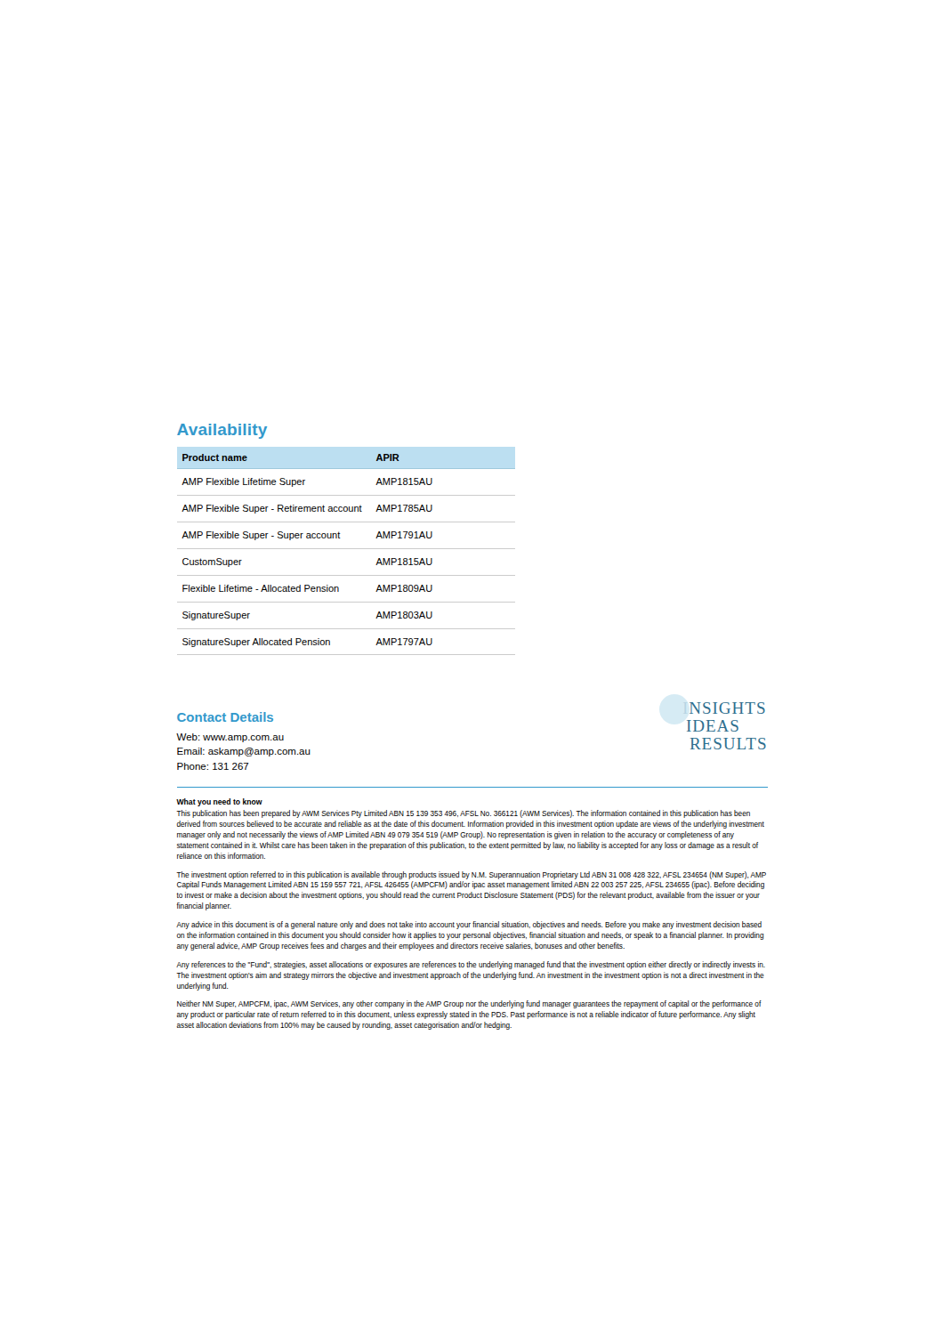Availability
| Product name | APIR |
| --- | --- |
| AMP Flexible Lifetime Super | AMP1815AU |
| AMP Flexible Super - Retirement account | AMP1785AU |
| AMP Flexible Super - Super account | AMP1791AU |
| CustomSuper | AMP1815AU |
| Flexible Lifetime - Allocated Pension | AMP1809AU |
| SignatureSuper | AMP1803AU |
| SignatureSuper Allocated Pension | AMP1797AU |
Contact Details
Web: www.amp.com.au
Email: askamp@amp.com.au
Phone: 131 267
INSIGHTS
IDEAS
RESULTS
What you need to know
This publication has been prepared by AWM Services Pty Limited ABN 15 139 353 496, AFSL No. 366121 (AWM Services). The information contained in this publication has been derived from sources believed to be accurate and reliable as at the date of this document. Information provided in this investment option update are views of the underlying investment manager only and not necessarily the views of AMP Limited ABN 49 079 354 519 (AMP Group). No representation is given in relation to the accuracy or completeness of any statement contained in it. Whilst care has been taken in the preparation of this publication, to the extent permitted by law, no liability is accepted for any loss or damage as a result of reliance on this information.
The investment option referred to in this publication is available through products issued by N.M. Superannuation Proprietary Ltd ABN 31 008 428 322, AFSL 234654 (NM Super), AMP Capital Funds Management Limited ABN 15 159 557 721, AFSL 426455 (AMPCFM) and/or ipac asset management limited ABN 22 003 257 225, AFSL 234655 (ipac). Before deciding to invest or make a decision about the investment options, you should read the current Product Disclosure Statement (PDS) for the relevant product, available from the issuer or your financial planner.
Any advice in this document is of a general nature only and does not take into account your financial situation, objectives and needs. Before you make any investment decision based on the information contained in this document you should consider how it applies to your personal objectives, financial situation and needs, or speak to a financial planner. In providing any general advice, AMP Group receives fees and charges and their employees and directors receive salaries, bonuses and other benefits.
Any references to the "Fund", strategies, asset allocations or exposures are references to the underlying managed fund that the investment option either directly or indirectly invests in. The investment option's aim and strategy mirrors the objective and investment approach of the underlying fund. An investment in the investment option is not a direct investment in the underlying fund.
Neither NM Super, AMPCFM, ipac, AWM Services, any other company in the AMP Group nor the underlying fund manager guarantees the repayment of capital or the performance of any product or particular rate of return referred to in this document, unless expressly stated in the PDS. Past performance is not a reliable indicator of future performance. Any slight asset allocation deviations from 100% may be caused by rounding, asset categorisation and/or hedging.